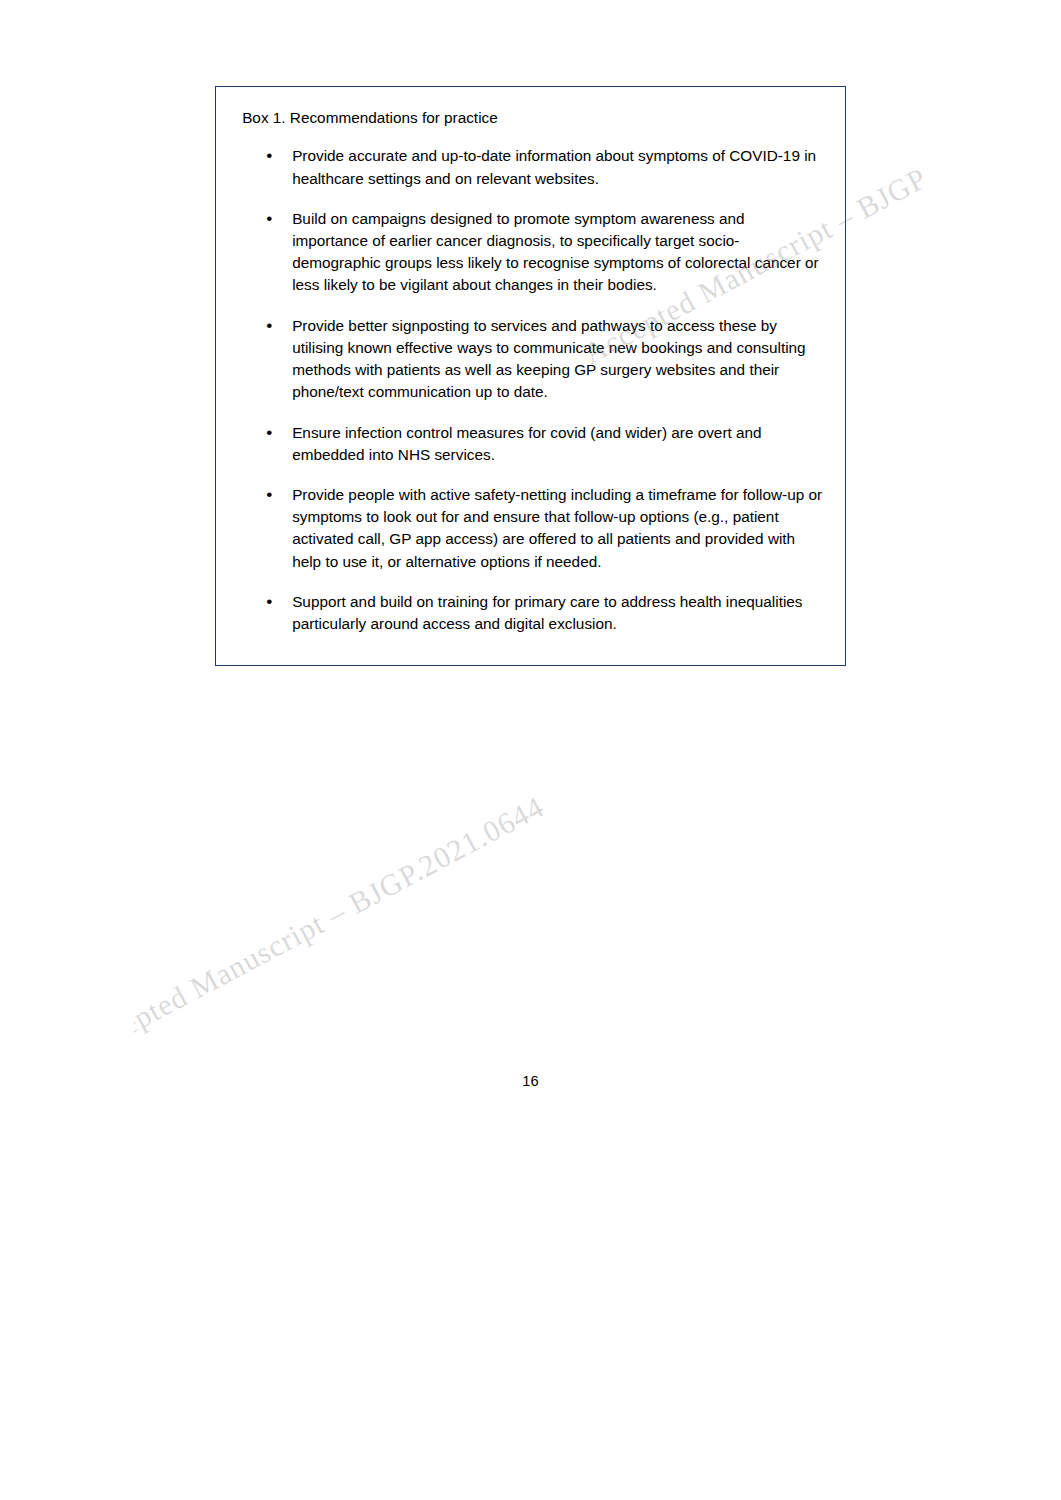Accepted Manuscript – BJGP.2021.0644
Accepted Manuscript – BJGP.2021.0644
Box 1. Recommendations for practice
Provide accurate and up-to-date information about symptoms of COVID-19 in healthcare settings and on relevant websites.
Build on campaigns designed to promote symptom awareness and importance of earlier cancer diagnosis, to specifically target socio-demographic groups less likely to recognise symptoms of colorectal cancer or less likely to be vigilant about changes in their bodies.
Provide better signposting to services and pathways to access these by utilising known effective ways to communicate new bookings and consulting methods with patients as well as keeping GP surgery websites and their phone/text communication up to date.
Ensure infection control measures for covid (and wider) are overt and embedded into NHS services.
Provide people with active safety-netting including a timeframe for follow-up or symptoms to look out for and ensure that follow-up options (e.g., patient activated call, GP app access) are offered to all patients and provided with help to use it, or alternative options if needed.
Support and build on training for primary care to address health inequalities particularly around access and digital exclusion.
16